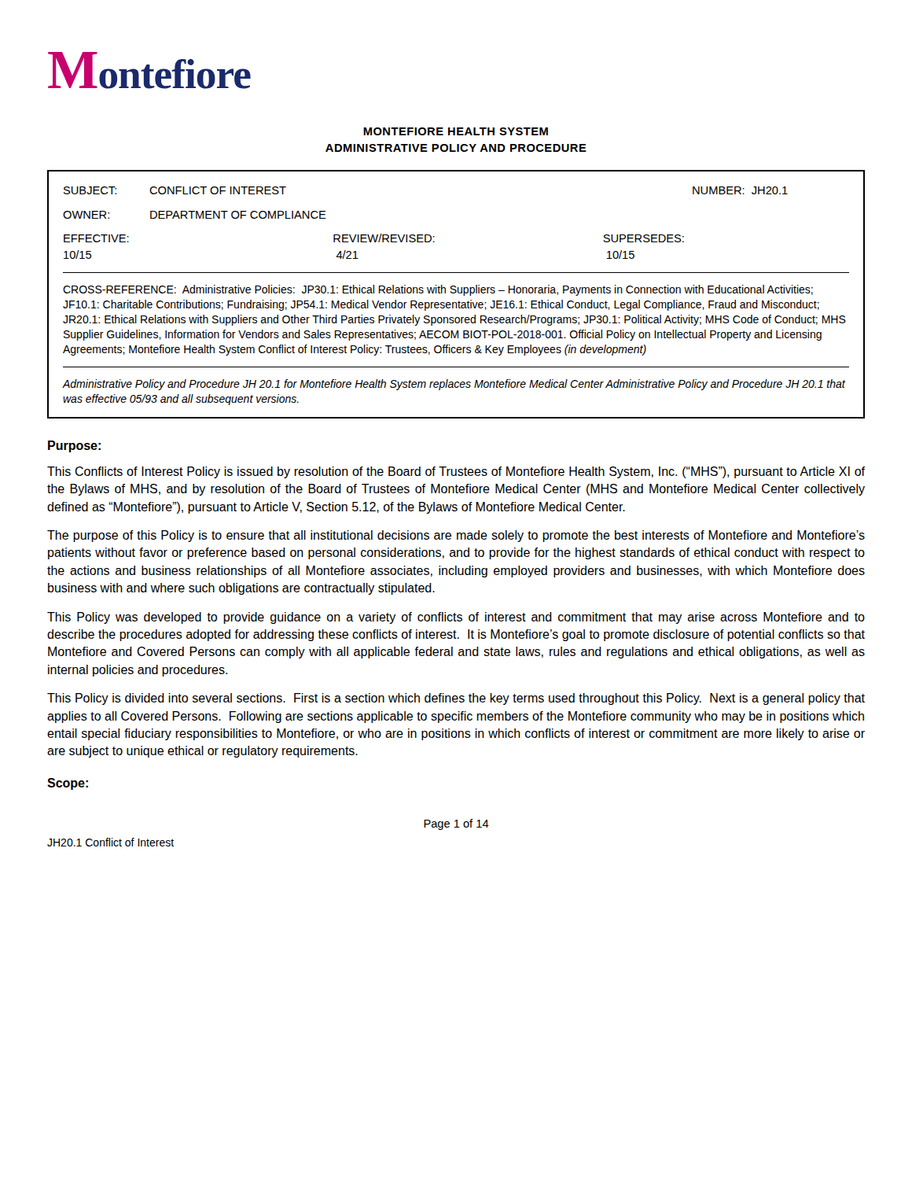Montefiore
MONTEFIORE HEALTH SYSTEM
ADMINISTRATIVE POLICY AND PROCEDURE
SUBJECT: CONFLICT OF INTEREST NUMBER: JH20.1
OWNER: DEPARTMENT OF COMPLIANCE
EFFECTIVE:
10/15
REVIEW/REVISED:
4/21
SUPERSEDES:
10/15
CROSS-REFERENCE: Administrative Policies: JP30.1: Ethical Relations with Suppliers – Honoraria, Payments in Connection with Educational Activities; JF10.1: Charitable Contributions; Fundraising; JP54.1: Medical Vendor Representative; JE16.1: Ethical Conduct, Legal Compliance, Fraud and Misconduct; JR20.1: Ethical Relations with Suppliers and Other Third Parties Privately Sponsored Research/Programs; JP30.1: Political Activity; MHS Code of Conduct; MHS Supplier Guidelines, Information for Vendors and Sales Representatives; AECOM BIOT-POL-2018-001. Official Policy on Intellectual Property and Licensing Agreements; Montefiore Health System Conflict of Interest Policy: Trustees, Officers & Key Employees (in development)
Administrative Policy and Procedure JH 20.1 for Montefiore Health System replaces Montefiore Medical Center Administrative Policy and Procedure JH 20.1 that was effective 05/93 and all subsequent versions.
Purpose:
This Conflicts of Interest Policy is issued by resolution of the Board of Trustees of Montefiore Health System, Inc. (“MHS”), pursuant to Article XI of the Bylaws of MHS, and by resolution of the Board of Trustees of Montefiore Medical Center (MHS and Montefiore Medical Center collectively defined as “Montefiore”), pursuant to Article V, Section 5.12, of the Bylaws of Montefiore Medical Center.
The purpose of this Policy is to ensure that all institutional decisions are made solely to promote the best interests of Montefiore and Montefiore’s patients without favor or preference based on personal considerations, and to provide for the highest standards of ethical conduct with respect to the actions and business relationships of all Montefiore associates, including employed providers and businesses, with which Montefiore does business with and where such obligations are contractually stipulated.
This Policy was developed to provide guidance on a variety of conflicts of interest and commitment that may arise across Montefiore and to describe the procedures adopted for addressing these conflicts of interest. It is Montefiore’s goal to promote disclosure of potential conflicts so that Montefiore and Covered Persons can comply with all applicable federal and state laws, rules and regulations and ethical obligations, as well as internal policies and procedures.
This Policy is divided into several sections. First is a section which defines the key terms used throughout this Policy. Next is a general policy that applies to all Covered Persons. Following are sections applicable to specific members of the Montefiore community who may be in positions which entail special fiduciary responsibilities to Montefiore, or who are in positions in which conflicts of interest or commitment are more likely to arise or are subject to unique ethical or regulatory requirements.
Scope:
Page 1 of 14
JH20.1 Conflict of Interest